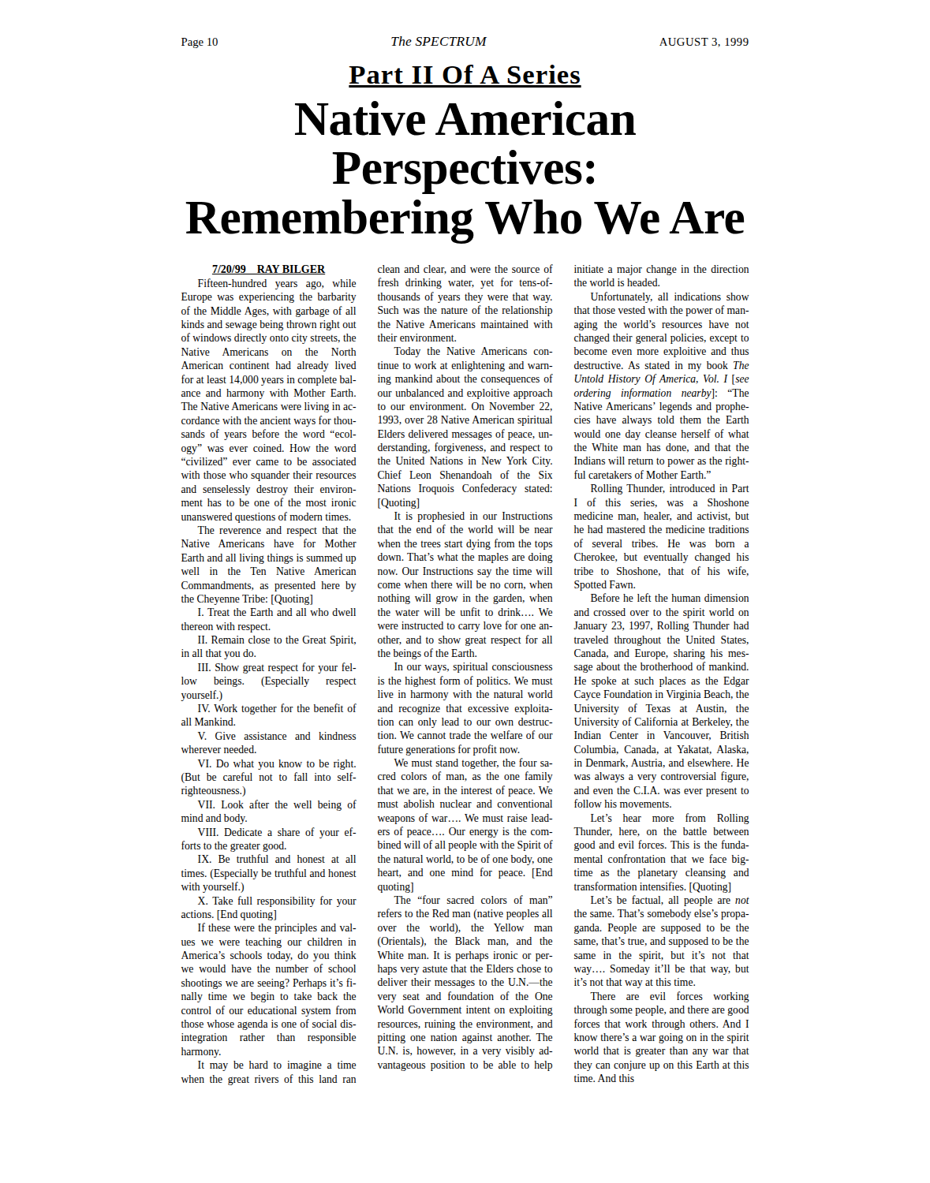Page 10
The SPECTRUM
AUGUST 3, 1999
Part II Of A Series
Native American Perspectives:
Remembering Who We Are
7/20/99 RAY BILGER
Fifteen-hundred years ago, while Europe was experiencing the barbarity of the Middle Ages, with garbage of all kinds and sewage being thrown right out of windows directly onto city streets, the Native Americans on the North American continent had already lived for at least 14,000 years in complete balance and harmony with Mother Earth. The Native Americans were living in accordance with the ancient ways for thousands of years before the word “ecology” was ever coined. How the word “civilized” ever came to be associated with those who squander their resources and senselessly destroy their environment has to be one of the most ironic unanswered questions of modern times.
The reverence and respect that the Native Americans have for Mother Earth and all living things is summed up well in the Ten Native American Commandments, as presented here by the Cheyenne Tribe: [Quoting]
I. Treat the Earth and all who dwell thereon with respect.
II. Remain close to the Great Spirit, in all that you do.
III. Show great respect for your fellow beings. (Especially respect yourself.)
IV. Work together for the benefit of all Mankind.
V. Give assistance and kindness wherever needed.
VI. Do what you know to be right. (But be careful not to fall into self-righteousness.)
VII. Look after the well being of mind and body.
VIII. Dedicate a share of your efforts to the greater good.
IX. Be truthful and honest at all times. (Especially be truthful and honest with yourself.)
X. Take full responsibility for your actions. [End quoting]
If these were the principles and values we were teaching our children in America’s schools today, do you think we would have the number of school shootings we are seeing? Perhaps it’s finally time we begin to take back the control of our educational system from those whose agenda is one of social disintegration rather than responsible harmony.
It may be hard to imagine a time when the great rivers of this land ran clean and clear, and were the source of fresh drinking water, yet for tens-of-thousands of years they were that way. Such was the nature of the relationship the Native Americans maintained with their environment.
Today the Native Americans continue to work at enlightening and warning mankind about the consequences of our unbalanced and exploitive approach to our environment. On November 22, 1993, over 28 Native American spiritual Elders delivered messages of peace, understanding, forgiveness, and respect to the United Nations in New York City. Chief Leon Shenandoah of the Six Nations Iroquois Confederacy stated: [Quoting]
It is prophesied in our Instructions that the end of the world will be near when the trees start dying from the tops down. That’s what the maples are doing now. Our Instructions say the time will come when there will be no corn, when nothing will grow in the garden, when the water will be unfit to drink…. We were instructed to carry love for one another, and to show great respect for all the beings of the Earth.
In our ways, spiritual consciousness is the highest form of politics. We must live in harmony with the natural world and recognize that excessive exploitation can only lead to our own destruction. We cannot trade the welfare of our future generations for profit now.
We must stand together, the four sacred colors of man, as the one family that we are, in the interest of peace. We must abolish nuclear and conventional weapons of war…. We must raise leaders of peace…. Our energy is the combined will of all people with the Spirit of the natural world, to be of one body, one heart, and one mind for peace. [End quoting]
The “four sacred colors of man” refers to the Red man (native peoples all over the world), the Yellow man (Orientals), the Black man, and the White man. It is perhaps ironic or perhaps very astute that the Elders chose to deliver their messages to the U.N.—the very seat and foundation of the One World Government intent on exploiting resources, ruining the environment, and pitting one nation against another. The U.N. is, however, in a very visibly advantageous position to be able to help initiate a major change in the direction the world is headed.
Unfortunately, all indications show that those vested with the power of managing the world’s resources have not changed their general policies, except to become even more exploitive and thus destructive. As stated in my book The Untold History Of America, Vol. I [see ordering information nearby]: “The Native Americans’ legends and prophecies have always told them the Earth would one day cleanse herself of what the White man has done, and that the Indians will return to power as the rightful caretakers of Mother Earth.”
Rolling Thunder, introduced in Part I of this series, was a Shoshone medicine man, healer, and activist, but he had mastered the medicine traditions of several tribes. He was born a Cherokee, but eventually changed his tribe to Shoshone, that of his wife, Spotted Fawn.
Before he left the human dimension and crossed over to the spirit world on January 23, 1997, Rolling Thunder had traveled throughout the United States, Canada, and Europe, sharing his message about the brotherhood of mankind. He spoke at such places as the Edgar Cayce Foundation in Virginia Beach, the University of Texas at Austin, the University of California at Berkeley, the Indian Center in Vancouver, British Columbia, Canada, at Yakatat, Alaska, in Denmark, Austria, and elsewhere. He was always a very controversial figure, and even the C.I.A. was ever present to follow his movements.
Let’s hear more from Rolling Thunder, here, on the battle between good and evil forces. This is the fundamental confrontation that we face bigtime as the planetary cleansing and transformation intensifies. [Quoting]
Let’s be factual, all people are not the same. That’s somebody else’s propaganda. People are supposed to be the same, that’s true, and supposed to be the same in the spirit, but it’s not that way…. Someday it’ll be that way, but it’s not that way at this time.
There are evil forces working through some people, and there are good forces that work through others. And I know there’s a war going on in the spirit world that is greater than any war that they can conjure up on this Earth at this time. And this